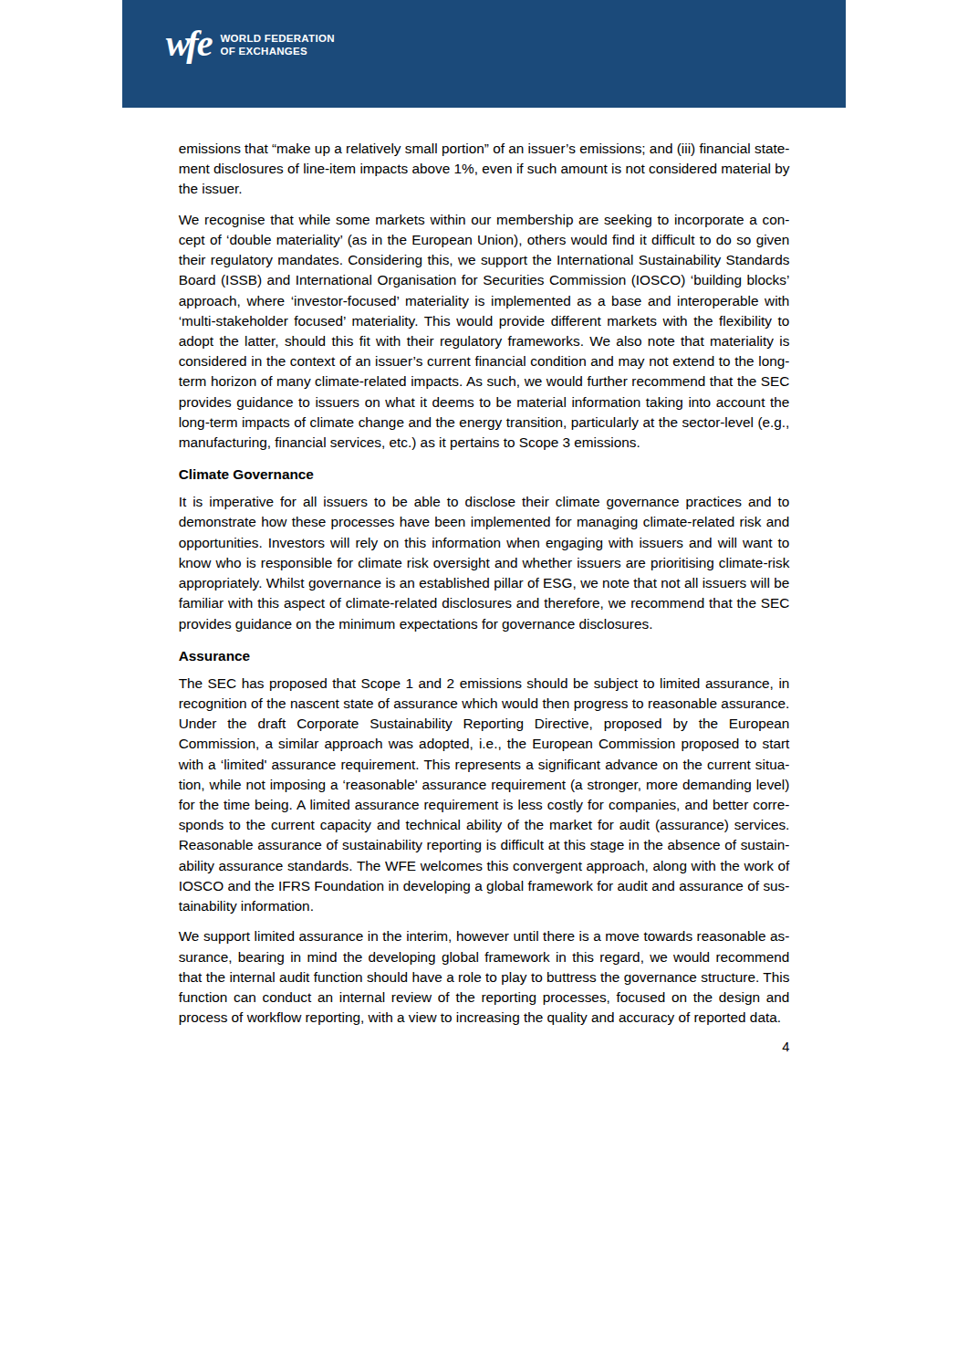wfe World Federation
of Exchanges
emissions that “make up a relatively small portion” of an issuer’s emissions; and (iii) financial statement disclosures of line-item impacts above 1%, even if such amount is not considered material by the issuer.
We recognise that while some markets within our membership are seeking to incorporate a concept of ‘double materiality’ (as in the European Union), others would find it difficult to do so given their regulatory mandates. Considering this, we support the International Sustainability Standards Board (ISSB) and International Organisation for Securities Commission (IOSCO) ‘building blocks’ approach, where ‘investor-focused’ materiality is implemented as a base and interoperable with ‘multi-stakeholder focused’ materiality. This would provide different markets with the flexibility to adopt the latter, should this fit with their regulatory frameworks. We also note that materiality is considered in the context of an issuer’s current financial condition and may not extend to the long-term horizon of many climate-related impacts. As such, we would further recommend that the SEC provides guidance to issuers on what it deems to be material information taking into account the long-term impacts of climate change and the energy transition, particularly at the sector-level (e.g., manufacturing, financial services, etc.) as it pertains to Scope 3 emissions.
Climate Governance
It is imperative for all issuers to be able to disclose their climate governance practices and to demonstrate how these processes have been implemented for managing climate-related risk and opportunities. Investors will rely on this information when engaging with issuers and will want to know who is responsible for climate risk oversight and whether issuers are prioritising climate-risk appropriately. Whilst governance is an established pillar of ESG, we note that not all issuers will be familiar with this aspect of climate-related disclosures and therefore, we recommend that the SEC provides guidance on the minimum expectations for governance disclosures.
Assurance
The SEC has proposed that Scope 1 and 2 emissions should be subject to limited assurance, in recognition of the nascent state of assurance which would then progress to reasonable assurance. Under the draft Corporate Sustainability Reporting Directive, proposed by the European Commission, a similar approach was adopted, i.e., the European Commission proposed to start with a ‘limited' assurance requirement. This represents a significant advance on the current situation, while not imposing a ‘reasonable' assurance requirement (a stronger, more demanding level) for the time being. A limited assurance requirement is less costly for companies, and better corresponds to the current capacity and technical ability of the market for audit (assurance) services. Reasonable assurance of sustainability reporting is difficult at this stage in the absence of sustainability assurance standards. The WFE welcomes this convergent approach, along with the work of IOSCO and the IFRS Foundation in developing a global framework for audit and assurance of sustainability information.
We support limited assurance in the interim, however until there is a move towards reasonable assurance, bearing in mind the developing global framework in this regard, we would recommend that the internal audit function should have a role to play to buttress the governance structure. This function can conduct an internal review of the reporting processes, focused on the design and process of workflow reporting, with a view to increasing the quality and accuracy of reported data.
4